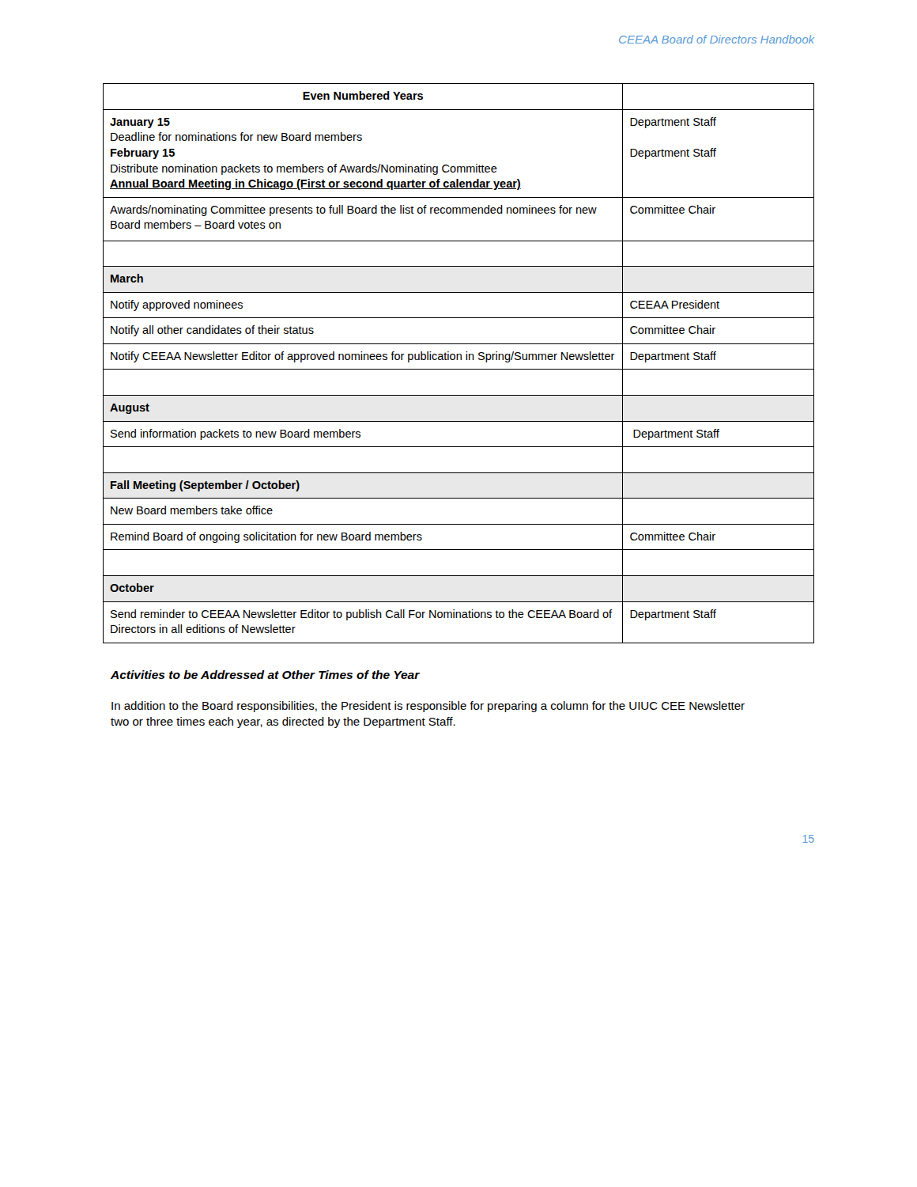CEEAA Board of Directors Handbook
| Even Numbered Years | |
| January 15 Deadline for nominations for new Board members February 15 Distribute nomination packets to members of Awards/Nominating Committee Annual Board Meeting in Chicago (First or second quarter of calendar year) | Department Staff Department Staff |
| Awards/nominating Committee presents to full Board the list of recommended nominees for new Board members – Board votes on nominees | Committee Chair |
| March | |
| Notify approved nominees | CEEAA President |
| Notify all other candidates of their status | Committee Chair |
| Notify CEEAA Newsletter Editor of approved nominees for publication in Spring/Summer Newsletter | Department Staff |
| August | |
| Send information packets to new Board members | Department Staff |
| Fall Meeting (September / October) | |
| New Board members take office | |
| Remind Board of ongoing solicitation for new Board members | Committee Chair |
| October | |
| Send reminder to CEEAA Newsletter Editor to publish Call For Nominations to the CEEAA Board of Directors in all editions of Newsletter | Department Staff |
Activities to be Addressed at Other Times of the Year
In addition to the Board responsibilities, the President is responsible for preparing a column for the UIUC CEE Newsletter two or three times each year, as directed by the Department Staff.
15